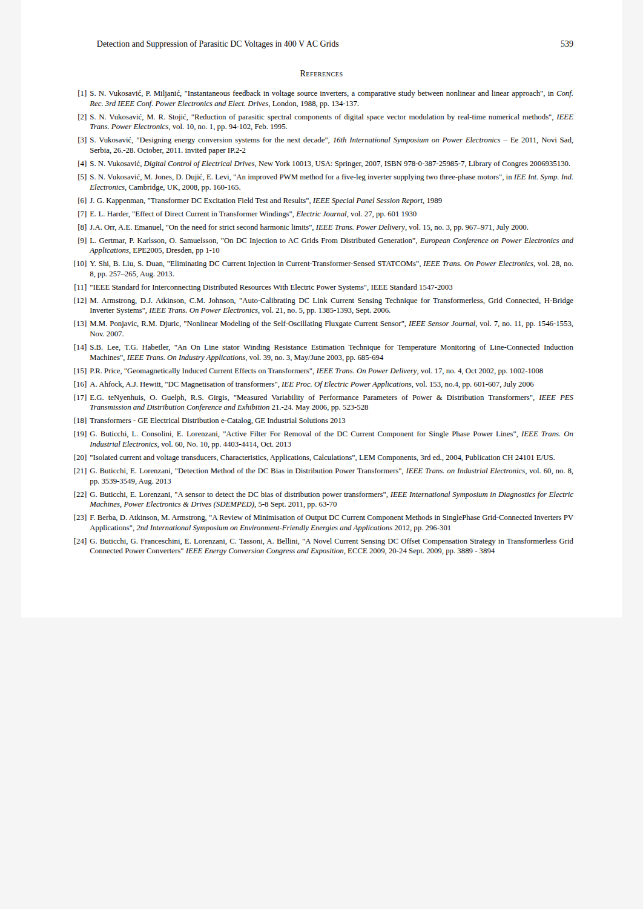Detection and Suppression of Parasitic DC Voltages in 400 V AC Grids 539
References
[1] S. N. Vukosavić, P. Miljanić, "Instantaneous feedback in voltage source inverters, a comparative study between nonlinear and linear approach", in Conf. Rec. 3rd IEEE Conf. Power Electronics and Elect. Drives, London, 1988, pp. 134-137.
[2] S. N. Vukosavić, M. R. Stojić, "Reduction of parasitic spectral components of digital space vector modulation by real-time numerical methods", IEEE Trans. Power Electronics, vol. 10, no. 1, pp. 94-102, Feb. 1995.
[3] S. Vukosavić, "Designing energy conversion systems for the next decade", 16th International Symposium on Power Electronics – Ee 2011, Novi Sad, Serbia, 26.-28. October, 2011. invited paper IP.2-2
[4] S. N. Vukosavić, Digital Control of Electrical Drives, New York 10013, USA: Springer, 2007, ISBN 978-0-387-25985-7, Library of Congres 2006935130.
[5] S. N. Vukosavić, M. Jones, D. Dujić, E. Levi, "An improved PWM method for a five-leg inverter supplying two three-phase motors", in IEE Int. Symp. Ind. Electronics, Cambridge, UK, 2008, pp. 160-165.
[6] J. G. Kappenman, "Transformer DC Excitation Field Test and Results", IEEE Special Panel Session Report, 1989
[7] E. L. Harder, "Effect of Direct Current in Transformer Windings", Electric Journal, vol. 27, pp. 601 1930
[8] J.A. Orr, A.E. Emanuel, "On the need for strict second harmonic limits", IEEE Trans. Power Delivery, vol. 15, no. 3, pp. 967–971, July 2000.
[9] L. Gertmar, P. Karlsson, O. Samuelsson, "On DC Injection to AC Grids From Distributed Generation", European Conference on Power Electronics and Applications, EPE2005, Dresden, pp 1-10
[10] Y. Shi, B. Liu, S. Duan, "Eliminating DC Current Injection in Current-Transformer-Sensed STATCOMs", IEEE Trans. On Power Electronics, vol. 28, no. 8, pp. 257–265, Aug. 2013.
[11]"IEEE Standard for Interconnecting Distributed Resources With Electric Power Systems", IEEE Standard 1547-2003
[12] M. Armstrong, D.J. Atkinson, C.M. Johnson, "Auto-Calibrating DC Link Current Sensing Technique for Transformerless, Grid Connected, H-Bridge Inverter Systems", IEEE Trans. On Power Electronics, vol. 21, no. 5, pp. 1385-1393, Sept. 2006.
[13] M.M. Ponjavic, R.M. Djuric, "Nonlinear Modeling of the Self-Oscillating Fluxgate Current Sensor", IEEE Sensor Journal, vol. 7, no. 11, pp. 1546-1553, Nov. 2007.
[14] S.B. Lee, T.G. Habetler, "An On Line stator Winding Resistance Estimation Technique for Temperature Monitoring of Line-Connected Induction Machines", IEEE Trans. On Industry Applications, vol. 39, no. 3, May/June 2003, pp. 685-694
[15] P.R. Price, "Geomagnetically Induced Current Effects on Transformers", IEEE Trans. On Power Delivery, vol. 17, no. 4, Oct 2002, pp. 1002-1008
[16] A. Ahfock, A.J. Hewitt, "DC Magnetisation of transformers", IEE Proc. Of Electric Power Applications, vol. 153, no.4, pp. 601-607, July 2006
[17] E.G. teNyenhuis, O. Guelph, R.S. Girgis, "Measured Variability of Performance Parameters of Power & Distribution Transformers", IEEE PES Transmission and Distribution Conference and Exhibition 21.-24. May 2006, pp. 523-528
[18] Transformers - GE Electrical Distribution e-Catalog, GE Industrial Solutions 2013
[19] G. Buticchi, L. Consolini, E. Lorenzani, "Active Filter For Removal of the DC Current Component for Single Phase Power Lines", IEEE Trans. On Industrial Electronics, vol. 60, No. 10, pp. 4403-4414, Oct. 2013
[20]"Isolated current and voltage transducers, Characteristics, Applications, Calculations", LEM Components, 3rd ed., 2004, Publication CH 24101 E/US.
[21] G. Buticchi, E. Lorenzani, "Detection Method of the DC Bias in Distribution Power Transformers", IEEE Trans. on Industrial Electronics, vol. 60, no. 8, pp. 3539-3549, Aug. 2013
[22] G. Buticchi, E. Lorenzani, "A sensor to detect the DC bias of distribution power transformers", IEEE International Symposium in Diagnostics for Electric Machines, Power Electronics & Drives (SDEMPED), 5-8 Sept. 2011, pp. 63-70
[23] F. Berba, D. Atkinson, M. Armstrong, "A Review of Minimisation of Output DC Current Component Methods in SinglePhase Grid-Connected Inverters PV Applications", 2nd International Symposium on Environment-Friendly Energies and Applications 2012, pp. 296-301
[24] G. Buticchi, G. Franceschini, E. Lorenzani, C. Tassoni, A. Bellini, "A Novel Current Sensing DC Offset Compensation Strategy in Transformerless Grid Connected Power Converters" IEEE Energy Conversion Congress and Exposition, ECCE 2009, 20-24 Sept. 2009, pp. 3889 - 3894